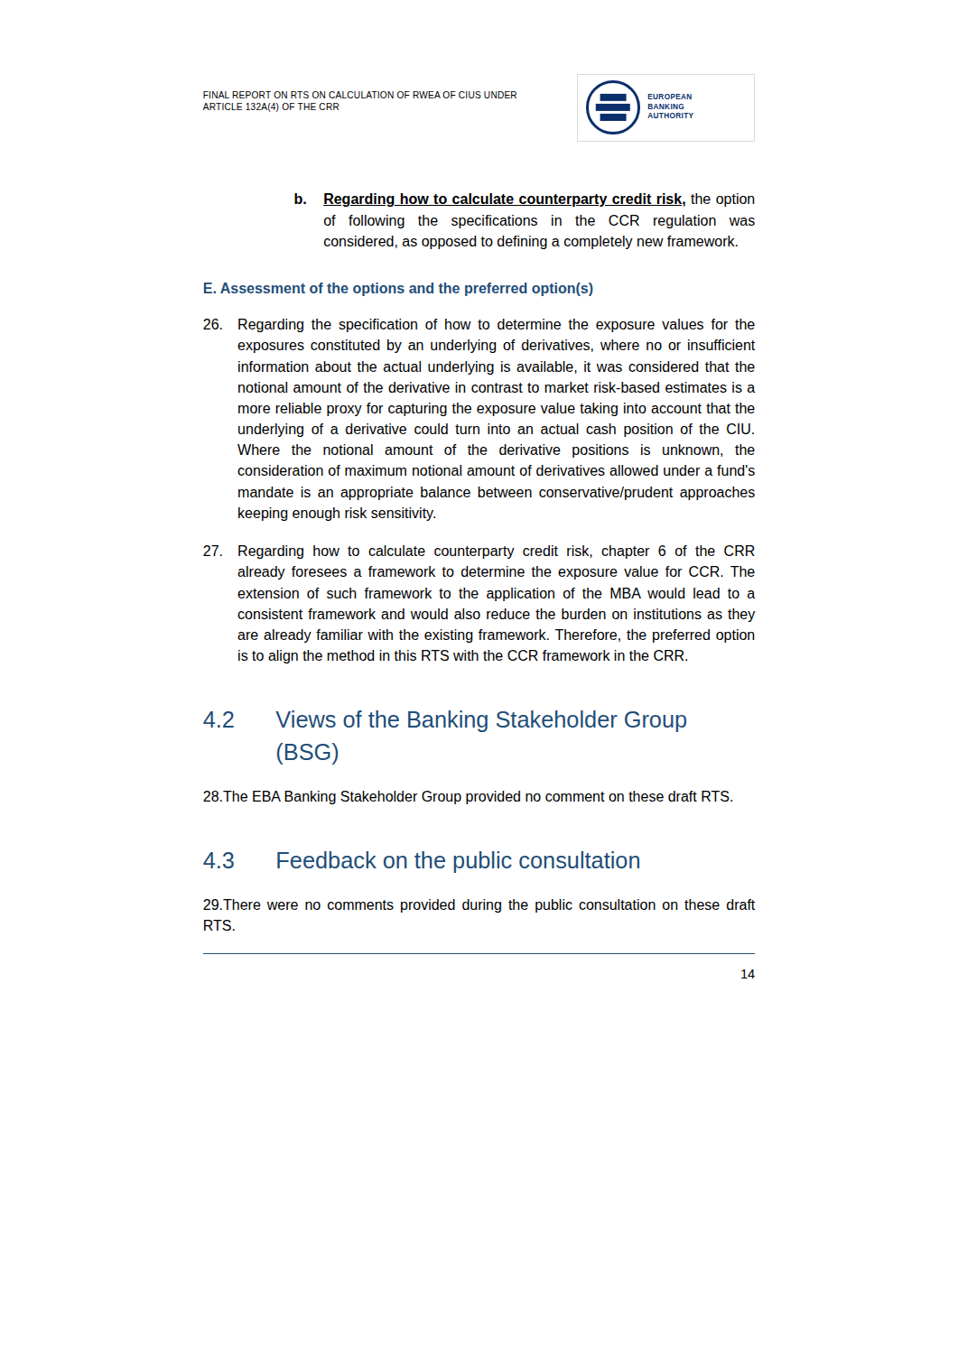Final report on RTS on calculation of RWEA of CIUs under Article 132a(4) of the CRR
European Banking Authority
b.
Regarding how to calculate counterparty credit risk, the option of following the specifications in the CCR regulation was considered, as opposed to defining a completely new framework.
E. Assessment of the options and the preferred option(s)
26. Regarding the specification of how to determine the exposure values for the exposures constituted by an underlying of derivatives, where no or insufficient information about the actual underlying is available, it was considered that the notional amount of the derivative in contrast to market risk-based estimates is a more reliable proxy for capturing the exposure value taking into account that the underlying of a derivative could turn into an actual cash position of the CIU. Where the notional amount of the derivative positions is unknown, the consideration of maximum notional amount of derivatives allowed under a fund's mandate is an appropriate balance between conservative/prudent approaches keeping enough risk sensitivity.
27. Regarding how to calculate counterparty credit risk, chapter 6 of the CRR already foresees a framework to determine the exposure value for CCR. The extension of such framework to the application of the MBA would lead to a consistent framework and would also reduce the burden on institutions as they are already familiar with the existing framework. Therefore, the preferred option is to align the method in this RTS with the CCR framework in the CRR.
4.2 Views of the Banking Stakeholder Group (BSG)
28.The EBA Banking Stakeholder Group provided no comment on these draft RTS.
4.3 Feedback on the public consultation
29.There were no comments provided during the public consultation on these draft RTS.
14